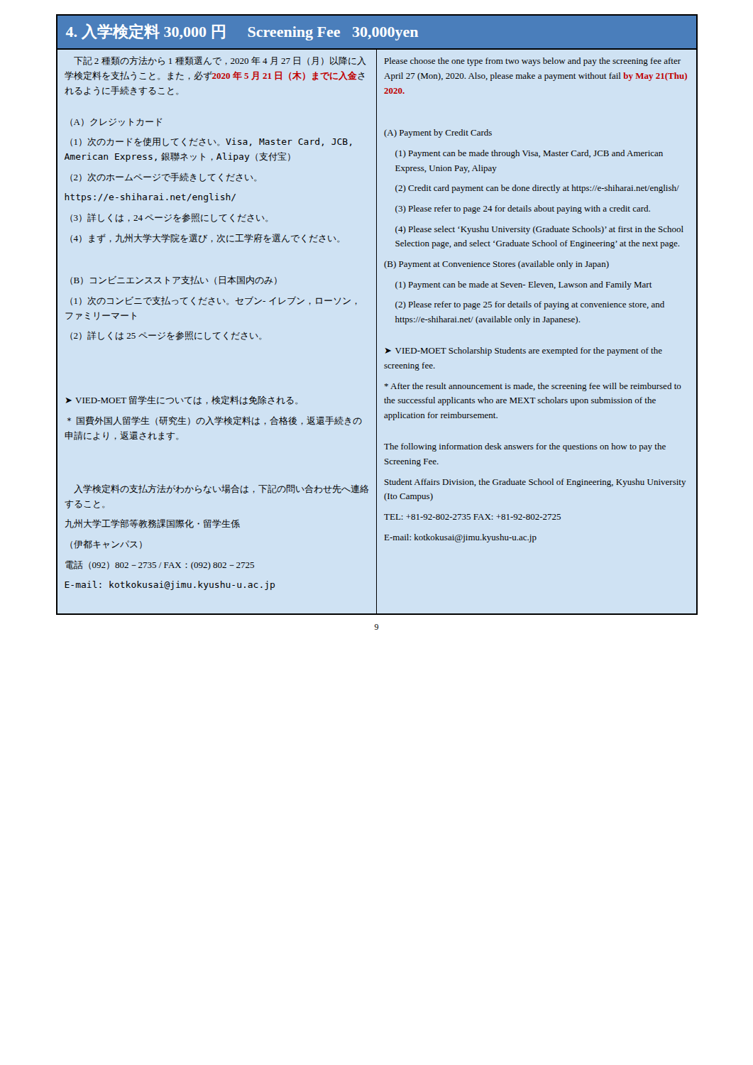4. 入学検定料 30,000 円Screening Fee 30,000yen
| 下記 2 種類の方法から 1 種類選んで，2020 年 4 月 27 日（月）以降に入学検定料を支払うこと。また，必ず 2020 年 5 月 21 日（木）までに入金 されるように手続きすること。 （A）クレジットカード （1）次のカードを使用してください。 Visa, Master Card, JCB, American Express, 銀聯ネット， Alipay （支付宝） （2）次のホームページで手続きしてください。 https://e-shiharai.net/english/ （3）詳しくは，24 ページを参照にしてください。 （4）まず，九州大学大学院を選び，次に工学府を選んでください。 （B）コンビニエンスストア支払い（日本国内のみ） （1）次のコンビニで支払ってください。セブン- イレブン，ローソン，ファミリーマート （2）詳しくは 25 ページを参照にしてください。 ➤ VIED-MOET 留学生については，検定料は免除される。 ＊ 国費外国人留学生（研究生）の入学検定料は，合格後，返還手続きの申請により，返還されます。 入学検定料の支払方法がわからない場合は，下記の問い合わせ先へ連絡すること。 九州大学工学部等教務課国際化・留学生係 （伊都キャンパス） 電話（092）802－2735 / FAX：(092) 802－2725 E-mail: kotkokusai@jimu.kyushu-u.ac.jp | Please choose the one type from two ways below and pay the screening fee after April 27 (Mon), 2020. Also, please make a payment without fail by May 21(Thu) 2020. (A) Payment by Credit Cards (1) Payment can be made through Visa, Master Card, JCB and American Express, Union Pay, Alipay (2) Credit card payment can be done directly at https://e-shiharai.net/english/ (3) Please refer to page 24 for details about paying with a credit card. (4) Please select ‘Kyushu University (Graduate Schools)’ at first in the School Selection page, and select ‘Graduate School of Engineering’ at the next page. (B) Payment at Convenience Stores (available only in Japan) (1) Payment can be made at Seven- Eleven, Lawson and Family Mart (2) Please refer to page 25 for details of paying at convenience store, and https://e-shiharai.net/ (available only in Japanese). ➤ VIED-MOET Scholarship Students are exempted for the payment of the screening fee. * After the result announcement is made, the screening fee will be reimbursed to the successful applicants who are MEXT scholars upon submission of the application for reimbursement. The following information desk answers for the questions on how to pay the Screening Fee. Student Affairs Division, the Graduate School of Engineering, Kyushu University (Ito Campus) TEL: +81-92-802-2735 FAX: +81-92-802-2725 E-mail: kotkokusai@jimu.kyushu-u.ac.jp |
9